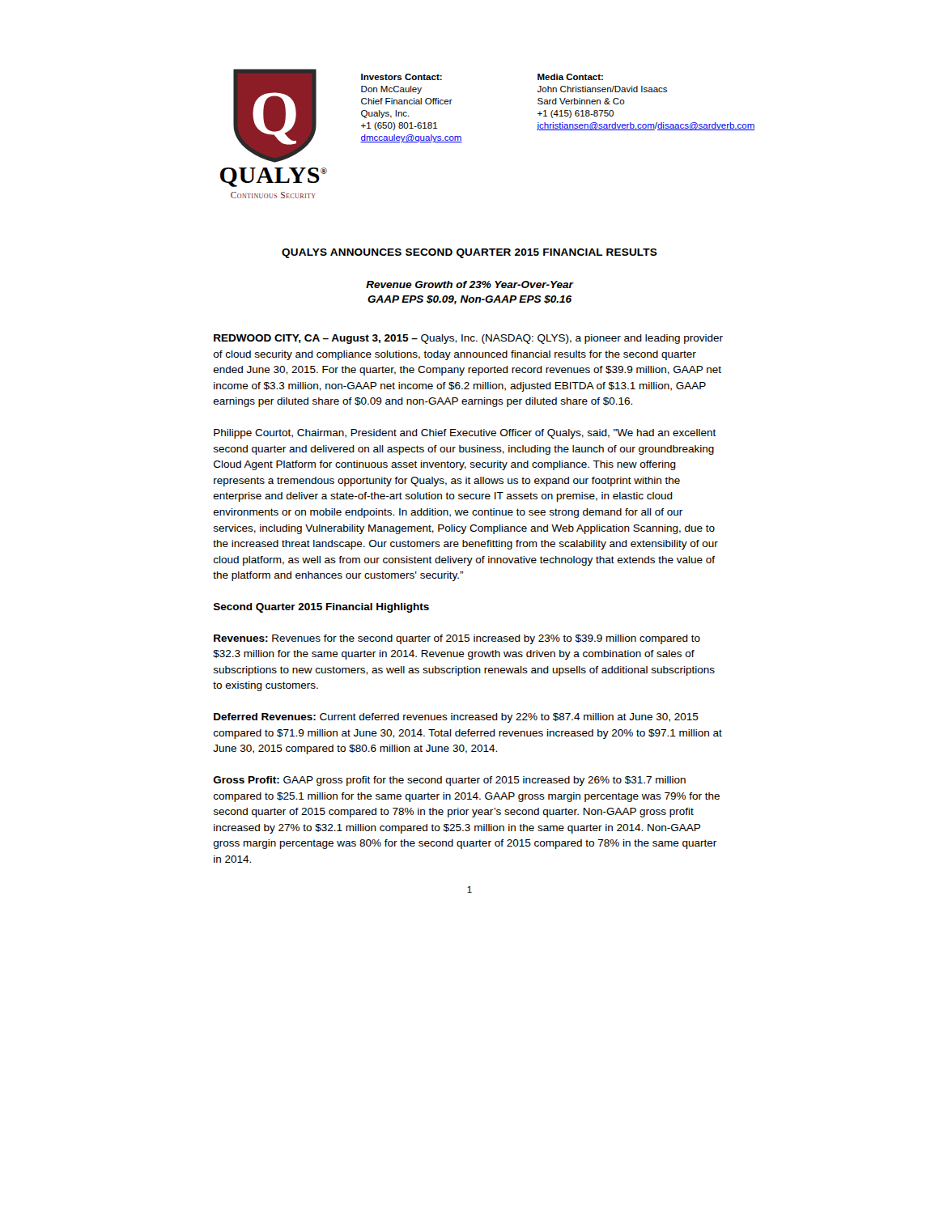Q
QUALYS®
Continuous Security
Investors Contact:
Don McCauley
Chief Financial Officer
Qualys, Inc.
+1 (650) 801-6181
dmccauley@qualys.com
Media Contact:
John Christiansen/David Isaacs
Sard Verbinnen & Co
+1 (415) 618-8750
jchristiansen@sardverb.com/disaacs@sardverb.com
QUALYS ANNOUNCES SECOND QUARTER 2015 FINANCIAL RESULTS
Revenue Growth of 23% Year-Over-Year
GAAP EPS $0.09, Non-GAAP EPS $0.16
REDWOOD CITY, CA – August 3, 2015 – Qualys, Inc. (NASDAQ: QLYS), a pioneer and leading provider of cloud security and compliance solutions, today announced financial results for the second quarter ended June 30, 2015. For the quarter, the Company reported record revenues of $39.9 million, GAAP net income of $3.3 million, non-GAAP net income of $6.2 million, adjusted EBITDA of $13.1 million, GAAP earnings per diluted share of $0.09 and non-GAAP earnings per diluted share of $0.16.
Philippe Courtot, Chairman, President and Chief Executive Officer of Qualys, said, "We had an excellent second quarter and delivered on all aspects of our business, including the launch of our groundbreaking Cloud Agent Platform for continuous asset inventory, security and compliance. This new offering represents a tremendous opportunity for Qualys, as it allows us to expand our footprint within the enterprise and deliver a state-of-the-art solution to secure IT assets on premise, in elastic cloud environments or on mobile endpoints. In addition, we continue to see strong demand for all of our services, including Vulnerability Management, Policy Compliance and Web Application Scanning, due to the increased threat landscape. Our customers are benefitting from the scalability and extensibility of our cloud platform, as well as from our consistent delivery of innovative technology that extends the value of the platform and enhances our customers' security.”
Second Quarter 2015 Financial Highlights
Revenues: Revenues for the second quarter of 2015 increased by 23% to $39.9 million compared to $32.3 million for the same quarter in 2014. Revenue growth was driven by a combination of sales of subscriptions to new customers, as well as subscription renewals and upsells of additional subscriptions to existing customers.
Deferred Revenues: Current deferred revenues increased by 22% to $87.4 million at June 30, 2015 compared to $71.9 million at June 30, 2014. Total deferred revenues increased by 20% to $97.1 million at June 30, 2015 compared to $80.6 million at June 30, 2014.
Gross Profit: GAAP gross profit for the second quarter of 2015 increased by 26% to $31.7 million compared to $25.1 million for the same quarter in 2014. GAAP gross margin percentage was 79% for the second quarter of 2015 compared to 78% in the prior year’s second quarter. Non-GAAP gross profit increased by 27% to $32.1 million compared to $25.3 million in the same quarter in 2014. Non-GAAP gross margin percentage was 80% for the second quarter of 2015 compared to 78% in the same quarter in 2014.
1